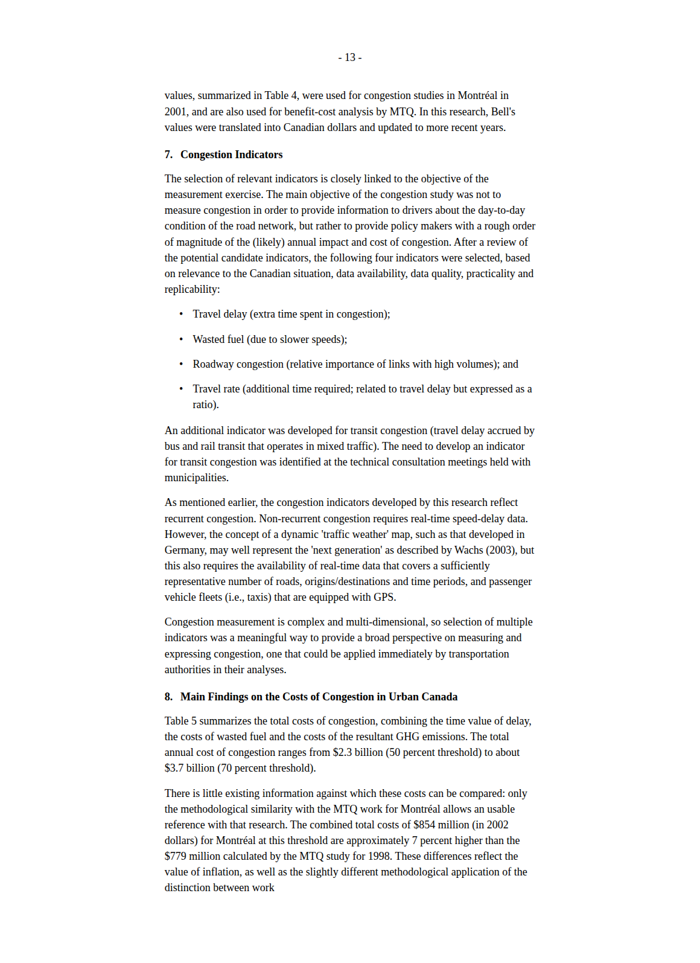- 13 -
values, summarized in Table 4, were used for congestion studies in Montréal in 2001, and are also used for benefit-cost analysis by MTQ. In this research, Bell's values were translated into Canadian dollars and updated to more recent years.
7. Congestion Indicators
The selection of relevant indicators is closely linked to the objective of the measurement exercise. The main objective of the congestion study was not to measure congestion in order to provide information to drivers about the day-to-day condition of the road network, but rather to provide policy makers with a rough order of magnitude of the (likely) annual impact and cost of congestion. After a review of the potential candidate indicators, the following four indicators were selected, based on relevance to the Canadian situation, data availability, data quality, practicality and replicability:
Travel delay (extra time spent in congestion);
Wasted fuel (due to slower speeds);
Roadway congestion (relative importance of links with high volumes); and
Travel rate (additional time required; related to travel delay but expressed as a ratio).
An additional indicator was developed for transit congestion (travel delay accrued by bus and rail transit that operates in mixed traffic). The need to develop an indicator for transit congestion was identified at the technical consultation meetings held with municipalities.
As mentioned earlier, the congestion indicators developed by this research reflect recurrent congestion. Non-recurrent congestion requires real-time speed-delay data. However, the concept of a dynamic 'traffic weather' map, such as that developed in Germany, may well represent the 'next generation' as described by Wachs (2003), but this also requires the availability of real-time data that covers a sufficiently representative number of roads, origins/destinations and time periods, and passenger vehicle fleets (i.e., taxis) that are equipped with GPS.
Congestion measurement is complex and multi-dimensional, so selection of multiple indicators was a meaningful way to provide a broad perspective on measuring and expressing congestion, one that could be applied immediately by transportation authorities in their analyses.
8. Main Findings on the Costs of Congestion in Urban Canada
Table 5 summarizes the total costs of congestion, combining the time value of delay, the costs of wasted fuel and the costs of the resultant GHG emissions. The total annual cost of congestion ranges from $2.3 billion (50 percent threshold) to about $3.7 billion (70 percent threshold).
There is little existing information against which these costs can be compared: only the methodological similarity with the MTQ work for Montréal allows an usable reference with that research. The combined total costs of $854 million (in 2002 dollars) for Montréal at this threshold are approximately 7 percent higher than the $779 million calculated by the MTQ study for 1998. These differences reflect the value of inflation, as well as the slightly different methodological application of the distinction between work